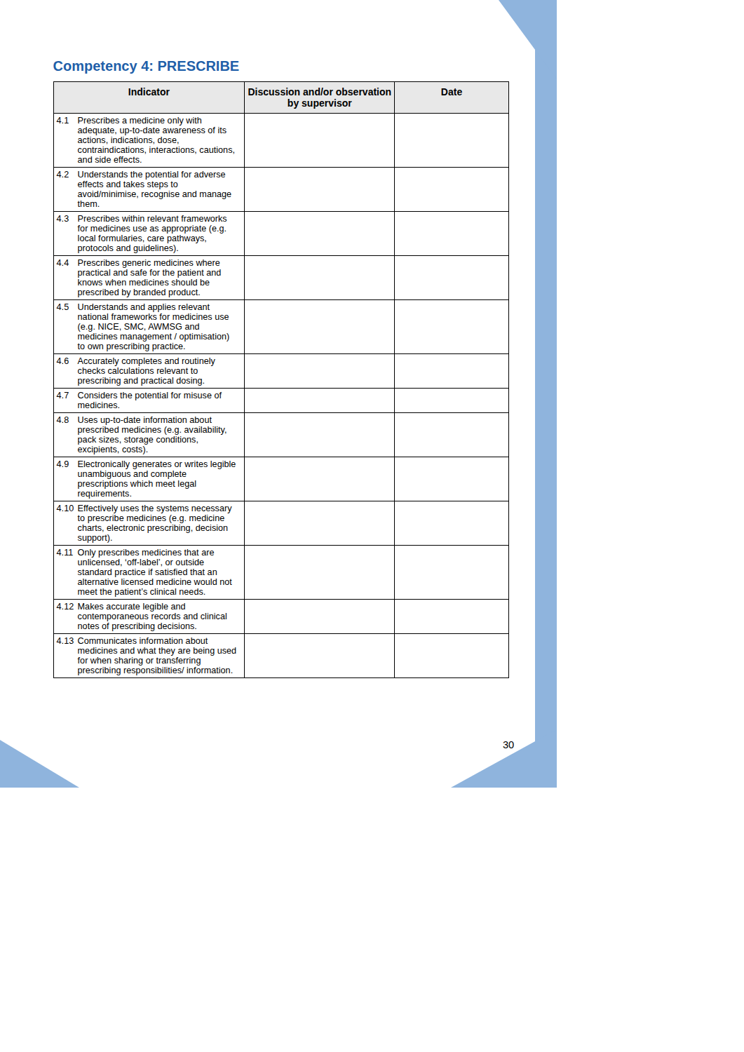Competency 4: PRESCRIBE
| Indicator | Discussion and/or observation by supervisor | Date |
| --- | --- | --- |
| 4.1 Prescribes a medicine only with adequate, up-to-date awareness of its actions, indications, dose, contraindications, interactions, cautions, and side effects. | | |
| 4.2 Understands the potential for adverse effects and takes steps to avoid/minimise, recognise and manage them. | | |
| 4.3 Prescribes within relevant frameworks for medicines use as appropriate (e.g. local formularies, care pathways, protocols and guidelines). | | |
| 4.4 Prescribes generic medicines where practical and safe for the patient and knows when medicines should be prescribed by branded product. | | |
| 4.5 Understands and applies relevant national frameworks for medicines use (e.g. NICE, SMC, AWMSG and medicines management / optimisation) to own prescribing practice. | | |
| 4.6 Accurately completes and routinely checks calculations relevant to prescribing and practical dosing. | | |
| 4.7 Considers the potential for misuse of medicines. | | |
| 4.8 Uses up-to-date information about prescribed medicines (e.g. availability, pack sizes, storage conditions, excipients, costs). | | |
| 4.9 Electronically generates or writes legible unambiguous and complete prescriptions which meet legal requirements. | | |
| 4.10 Effectively uses the systems necessary to prescribe medicines (e.g. medicine charts, electronic prescribing, decision support). | | |
| 4.11 Only prescribes medicines that are unlicensed, ‘off-label’, or outside standard practice if satisfied that an alternative licensed medicine would not meet the patient’s clinical needs. | | |
| 4.12 Makes accurate legible and contemporaneous records and clinical notes of prescribing decisions. | | |
| 4.13 Communicates information about medicines and what they are being used for when sharing or transferring prescribing responsibilities/ information. | | |
30